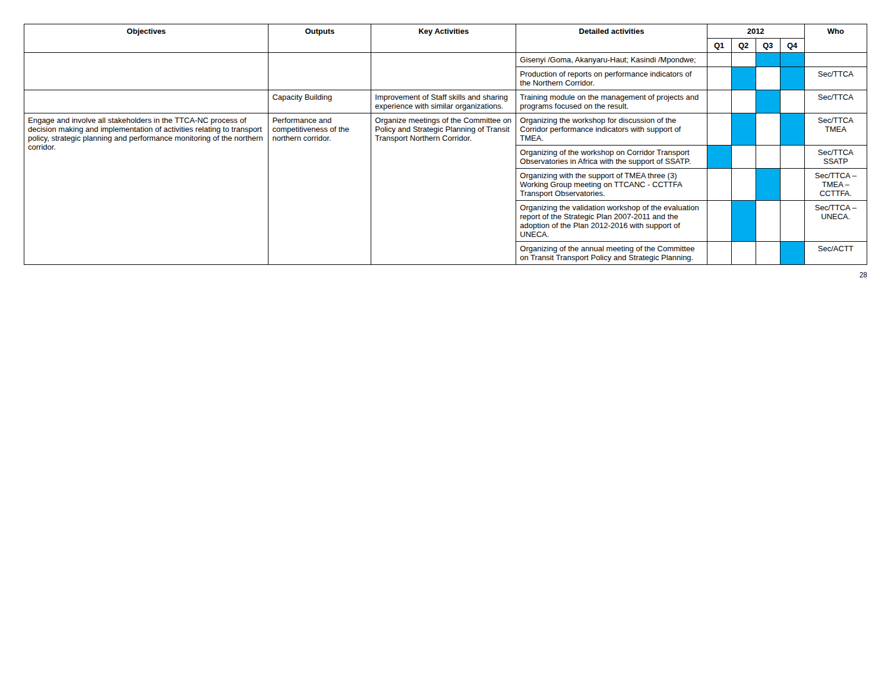| Objectives | Outputs | Key Activities | Detailed activities | 2012 | Who |
| --- | --- | --- | --- | --- | --- |
| Q1 | Q2 | Q3 | Q4 |
| | | | Gisenyi /Goma, Akanyaru-Haut; Kasindi /Mpondwe; | | | | | |
| Production of reports on performance indicators of the Northern Corridor. | | | | | Sec/TTCA |
| | Capacity Building | Improvement of Staff skills and sharing experience with similar organizations. | Training module on the management of projects and programs focused on the result. | | | | | Sec/TTCA |
| Engage and involve all stakeholders in the TTCA-NC process of decision making and implementation of activities relating to transport policy, strategic planning and performance monitoring of the northern corridor. | Performance and competitiveness of the northern corridor. | Organize meetings of the Committee on Policy and Strategic Planning of Transit Transport Northern Corridor. | Organizing the workshop for discussion of the Corridor performance indicators with support of TMEA. | | | | | Sec/TTCA TMEA |
| Organizing of the workshop on Corridor Transport Observatories in Africa with the support of SSATP. | | | | | Sec/TTCA SSATP |
| Organizing with the support of TMEA three (3) Working Group meeting on TTCANC - CCTTFA Transport Observatories. | | | | | Sec/TTCA – TMEA – CCTTFA. |
| Organizing the validation workshop of the evaluation report of the Strategic Plan 2007-2011 and the adoption of the Plan 2012-2016 with support of UNECA. | | | | | Sec/TTCA – UNECA. |
| Organizing of the annual meeting of the Committee on Transit Transport Policy and Strategic Planning. | | | | | Sec/ACTT |
28